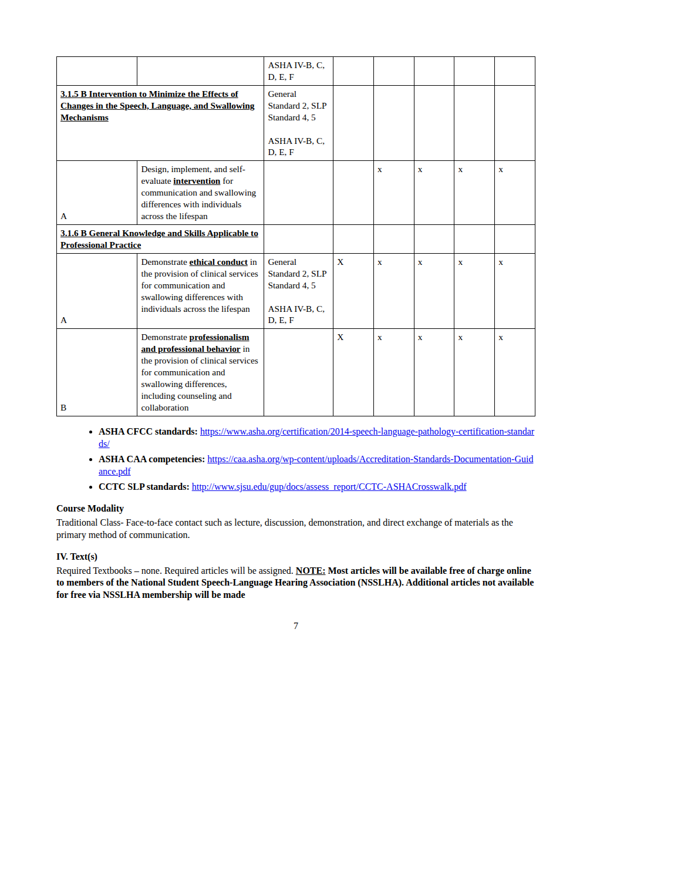| | | ASHA IV-B, C, D, E, F | | | | | |
| 3.1.5 B Intervention to Minimize the Effects of Changes in the Speech, Language, and Swallowing Mechanisms | General Standard 2, SLP Standard 4, 5 ASHA IV-B, C, D, E, F | | | | | |
| A | Design, implement, and self-evaluate intervention for communication and swallowing differences with individuals across the lifespan | | | x | x | x | x |
| 3.1.6 B General Knowledge and Skills Applicable to Professional Practice | | | | | | |
| A | Demonstrate ethical conduct in the provision of clinical services for communication and swallowing differences with individuals across the lifespan | General Standard 2, SLP Standard 4, 5 ASHA IV-B, C, D, E, F | X | x | x | x | x |
| B | Demonstrate professionalism and professional behavior in the provision of clinical services for communication and swallowing differences, including counseling and collaboration | | X | x | x | x | x |
ASHA CFCC standards: https://www.asha.org/certification/2014-speech-language-pathology-certification-standards/
ASHA CAA competencies: https://caa.asha.org/wp-content/uploads/Accreditation-Standards-Documentation-Guidance.pdf
CCTC SLP standards: http://www.sjsu.edu/gup/docs/assess_report/CCTC-ASHACrosswalk.pdf
Course Modality
Traditional Class- Face-to-face contact such as lecture, discussion, demonstration, and direct exchange of materials as the primary method of communication.
IV. Text(s)
Required Textbooks – none. Required articles will be assigned. NOTE: Most articles will be available free of charge online to members of the National Student Speech-Language Hearing Association (NSSLHA). Additional articles not available for free via NSSLHA membership will be made
7